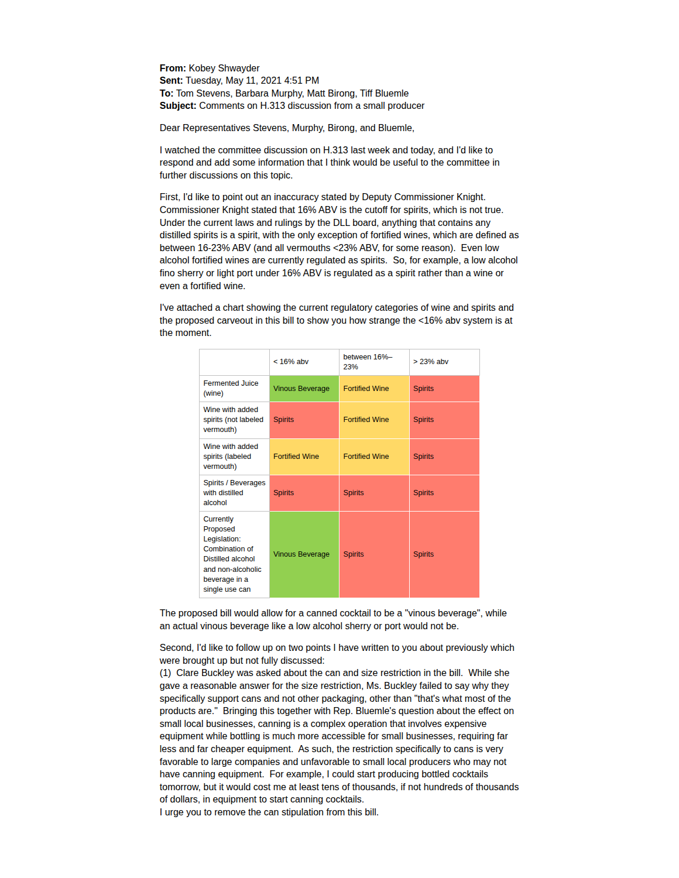From: Kobey Shwayder
Sent: Tuesday, May 11, 2021 4:51 PM
To: Tom Stevens, Barbara Murphy, Matt Birong, Tiff Bluemle
Subject: Comments on H.313 discussion from a small producer
Dear Representatives Stevens, Murphy, Birong, and Bluemle,
I watched the committee discussion on H.313 last week and today, and I'd like to respond and add some information that I think would be useful to the committee in further discussions on this topic.
First, I'd like to point out an inaccuracy stated by Deputy Commissioner Knight. Commissioner Knight stated that 16% ABV is the cutoff for spirits, which is not true. Under the current laws and rulings by the DLL board, anything that contains any distilled spirits is a spirit, with the only exception of fortified wines, which are defined as between 16-23% ABV (and all vermouths <23% ABV, for some reason). Even low alcohol fortified wines are currently regulated as spirits. So, for example, a low alcohol fino sherry or light port under 16% ABV is regulated as a spirit rather than a wine or even a fortified wine.
I've attached a chart showing the current regulatory categories of wine and spirits and the proposed carveout in this bill to show you how strange the <16% abv system is at the moment.
| | < 16% abv | between 16%–23% | > 23% abv |
| --- | --- | --- | --- |
| Fermented Juice (wine) | Vinous Beverage | Fortified Wine | Spirits |
| Wine with added spirits (not labeled vermouth) | Spirits | Fortified Wine | Spirits |
| Wine with added spirits (labeled vermouth) | Fortified Wine | Fortified Wine | Spirits |
| Spirits / Beverages with distilled alcohol | Spirits | Spirits | Spirits |
| Currently Proposed Legislation: Combination of Distilled alcohol and non-alcoholic beverage in a single use can | Vinous Beverage | Spirits | Spirits |
The proposed bill would allow for a canned cocktail to be a "vinous beverage", while an actual vinous beverage like a low alcohol sherry or port would not be.
Second, I'd like to follow up on two points I have written to you about previously which were brought up but not fully discussed:
(1) Clare Buckley was asked about the can and size restriction in the bill. While she gave a reasonable answer for the size restriction, Ms. Buckley failed to say why they specifically support cans and not other packaging, other than "that's what most of the products are." Bringing this together with Rep. Bluemle's question about the effect on small local businesses, canning is a complex operation that involves expensive equipment while bottling is much more accessible for small businesses, requiring far less and far cheaper equipment. As such, the restriction specifically to cans is very favorable to large companies and unfavorable to small local producers who may not have canning equipment. For example, I could start producing bottled cocktails tomorrow, but it would cost me at least tens of thousands, if not hundreds of thousands of dollars, in equipment to start canning cocktails.
I urge you to remove the can stipulation from this bill.